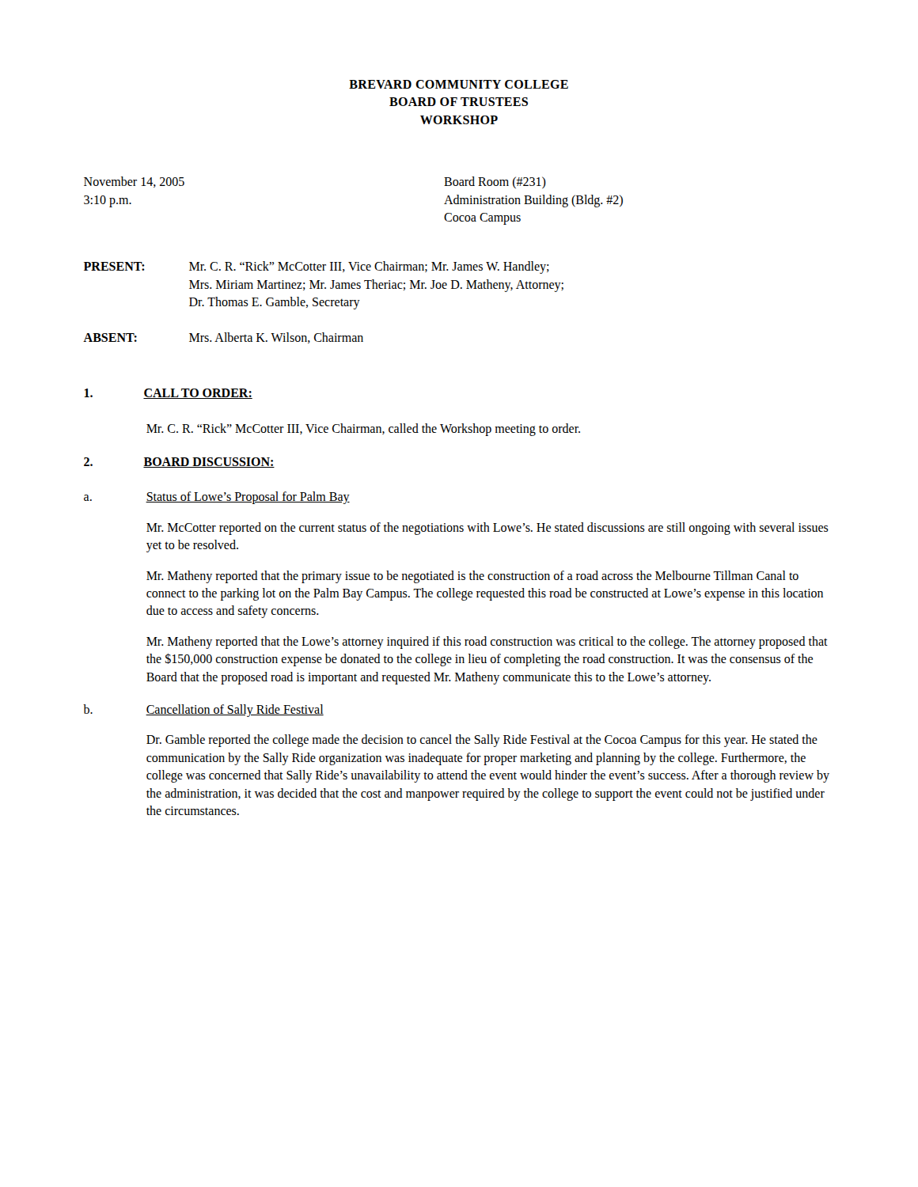BREVARD COMMUNITY COLLEGE
BOARD OF TRUSTEES
WORKSHOP
| November 14, 2005 3:10 p.m. | Board Room (#231) Administration Building (Bldg. #2) Cocoa Campus |
| PRESENT: | Mr. C. R. “Rick” McCotter III, Vice Chairman; Mr. James W. Handley; Mrs. Miriam Martinez; Mr. James Theriac; Mr. Joe D. Matheny, Attorney; Dr. Thomas E. Gamble, Secretary |
| ABSENT: | Mrs. Alberta K. Wilson, Chairman |
| 1. | CALL TO ORDER: |
| | Mr. C. R. “Rick” McCotter III, Vice Chairman, called the Workshop meeting to order. |
| 2. | BOARD DISCUSSION: |
| a. | Status of Lowe’s Proposal for Palm Bay Mr. McCotter reported on the current status of the negotiations with Lowe’s. He stated discussions are still ongoing with several issues yet to be resolved. Mr. Matheny reported that the primary issue to be negotiated is the construction of a road across the Melbourne Tillman Canal to connect to the parking lot on the Palm Bay Campus. The college requested this road be constructed at Lowe’s expense in this location due to access and safety concerns. Mr. Matheny reported that the Lowe’s attorney inquired if this road construction was critical to the college. The attorney proposed that the $150,000 construction expense be donated to the college in lieu of completing the road construction. It was the consensus of the Board that the proposed road is important and requested Mr. Matheny communicate this to the Lowe’s attorney. |
| b. | Cancellation of Sally Ride Festival Dr. Gamble reported the college made the decision to cancel the Sally Ride Festival at the Cocoa Campus for this year. He stated the communication by the Sally Ride organization was inadequate for proper marketing and planning by the college. Furthermore, the college was concerned that Sally Ride’s unavailability to attend the event would hinder the event’s success. After a thorough review by the administration, it was decided that the cost and manpower required by the college to support the event could not be justified under the circumstances. |